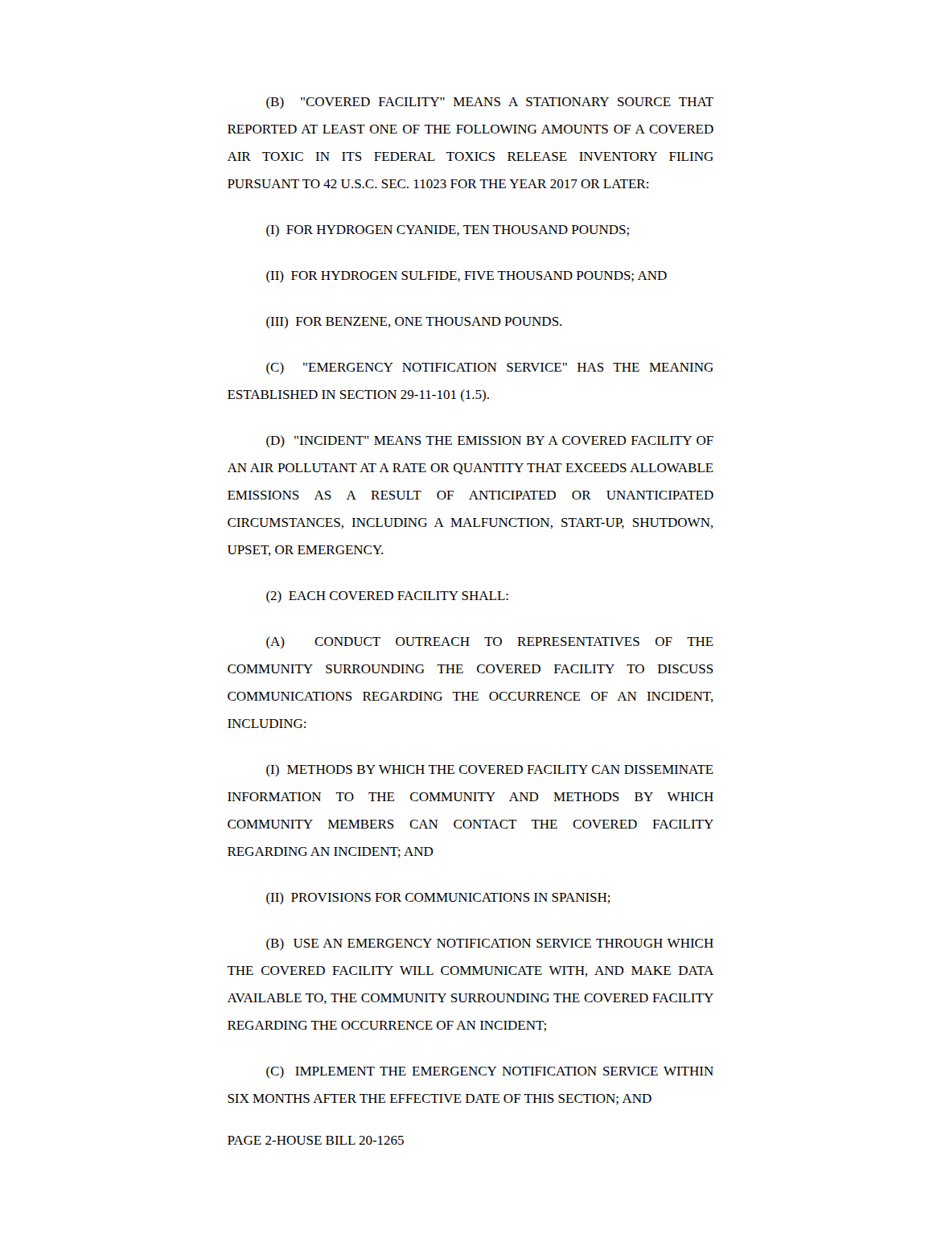(b) "Covered facility" means a stationary source that reported at least one of the following amounts of a covered air toxic in its federal toxics release inventory filing pursuant to 42 U.S.C. sec. 11023 for the year 2017 or later:
(I) For hydrogen cyanide, ten thousand pounds;
(II) For hydrogen sulfide, five thousand pounds; and
(III) For benzene, one thousand pounds.
(c) "Emergency notification service" has the meaning established in section 29-11-101 (1.5).
(d) "Incident" means the emission by a covered facility of an air pollutant at a rate or quantity that exceeds allowable emissions as a result of anticipated or unanticipated circumstances, including a malfunction, start-up, shutdown, upset, or emergency.
(2) Each covered facility shall:
(a) Conduct outreach to representatives of the community surrounding the covered facility to discuss communications regarding the occurrence of an incident, including:
(I) Methods by which the covered facility can disseminate information to the community and methods by which community members can contact the covered facility regarding an incident; and
(II) Provisions for communications in Spanish;
(b) Use an emergency notification service through which the covered facility will communicate with, and make data available to, the community surrounding the covered facility regarding the occurrence of an incident;
(c) Implement the emergency notification service within six months after the effective date of this section; and
PAGE 2-HOUSE BILL 20-1265